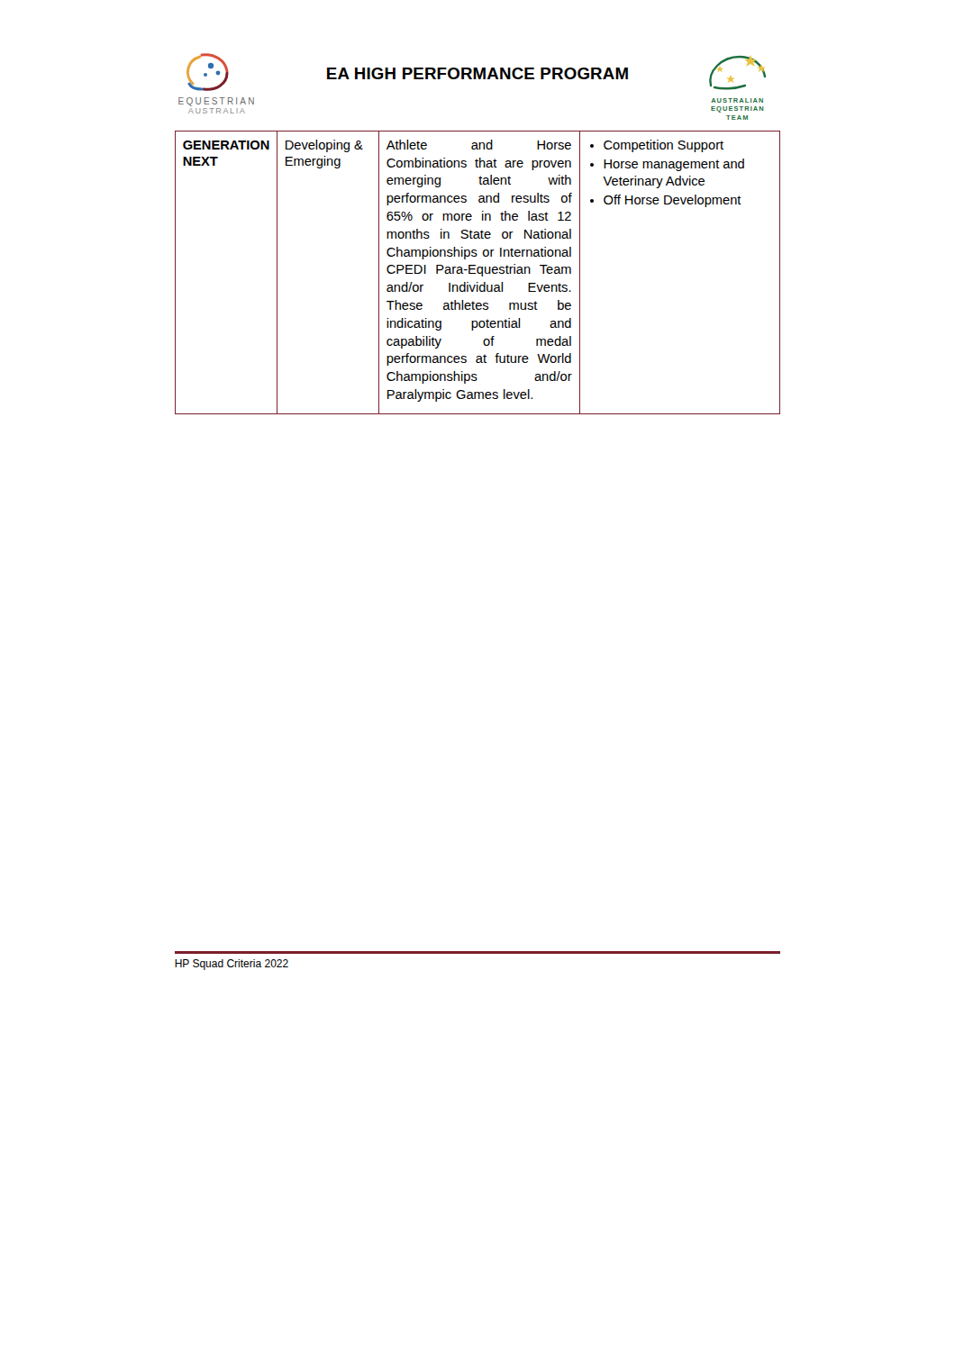EQUESTRIAN
AUSTRALIA
EA HIGH PERFORMANCE PROGRAM
AUSTRALIAN
EQUESTRIAN
TEAM
| GENERATION NEXT | Developing & Emerging | Athlete and Horse Combinations that are proven emerging talent with performances and results of 65% or more in the last 12 months in State or National Championships or International CPEDI Para-Equestrian Team and/or Individual Events. These athletes must be indicating potential and capability of medal performances at future World Championships and/or Paralympic Games level. | Competition Support Horse management and Veterinary Advice Off Horse Development |
HP Squad Criteria 2022